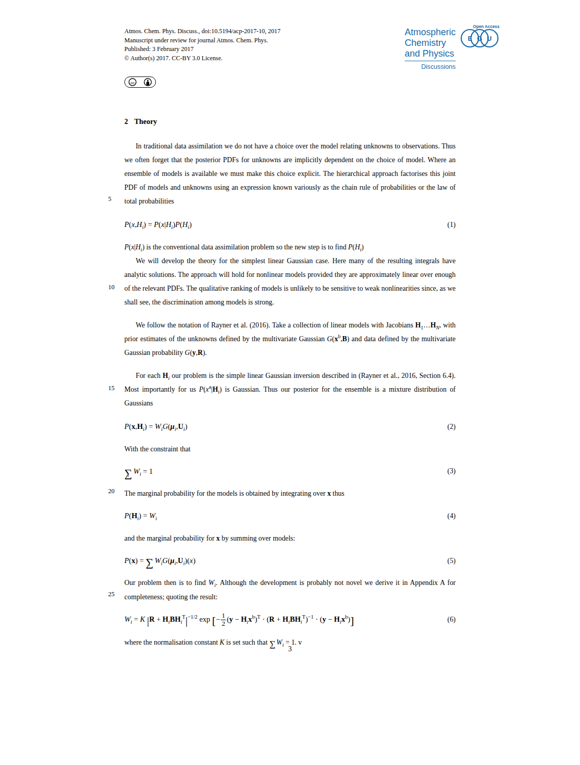Atmos. Chem. Phys. Discuss., doi:10.5194/acp-2017-10, 2017
Manuscript under review for journal Atmos. Chem. Phys.
Published: 3 February 2017
© Author(s) 2017. CC-BY 3.0 License.
Atmospheric Chemistry and Physics
Discussions
E G U Open Access
cc
2 Theory
In traditional data assimilation we do not have a choice over the model relating unknowns to observations. Thus we often forget that the posterior PDFs for unknowns are implicitly dependent on the choice of model. Where an ensemble of models is available we must make this choice explicit. The hierarchical approach factorises this joint PDF of models and unknowns using an expression known variously as the chain rule of probabilities or the law of total probabilities
5
P(x,Hi) = P(x|Hi)P(Hi)
(1)
P(x|Hi) is the conventional data assimilation problem so the new step is to find P(Hi)
We will develop the theory for the simplest linear Gaussian case. Here many of the resulting integrals have analytic solutions. The approach will hold for nonlinear models provided they are approximately linear over enough of the relevant PDFs. The qualitative ranking of models is unlikely to be sensitive to weak nonlinearities since, as we shall see, the discrimination among models is strong.
10
We follow the notation of Rayner et al. (2016). Take a collection of linear models with Jacobians H1…HN, with prior estimates of the unknowns defined by the multivariate Gaussian G(xb,B) and data defined by the multivariate Gaussian probability G(y,R).
For each Hi our problem is the simple linear Gaussian inversion described in (Rayner et al., 2016, Section 6.4). Most importantly for us P(xa|Hi) is Gaussian. Thus our posterior for the ensemble is a mixture distribution of Gaussians
15
P(x,Hi) = Wi G(μi,Ui)
(2)
With the constraint that
∑i Wi = 1
(3)
The marginal probability for the models is obtained by integrating over x thus
20
P(Hi) = Wi
(4)
and the marginal probability for x by summing over models:
P(x) = ∑i Wi G(μi,Ui)(x)
(5)
Our problem then is to find Wi. Although the development is probably not novel we derive it in Appendix A for completeness; quoting the result:
25
Wi = K |R + HiBHiT|−1/2 exp [−12(y − Hixb)T · (R + HiBHiT)−1 · (y − Hixb)]
(6)
where the normalisation constant K is set such that ∑i Wi = 1. v
3